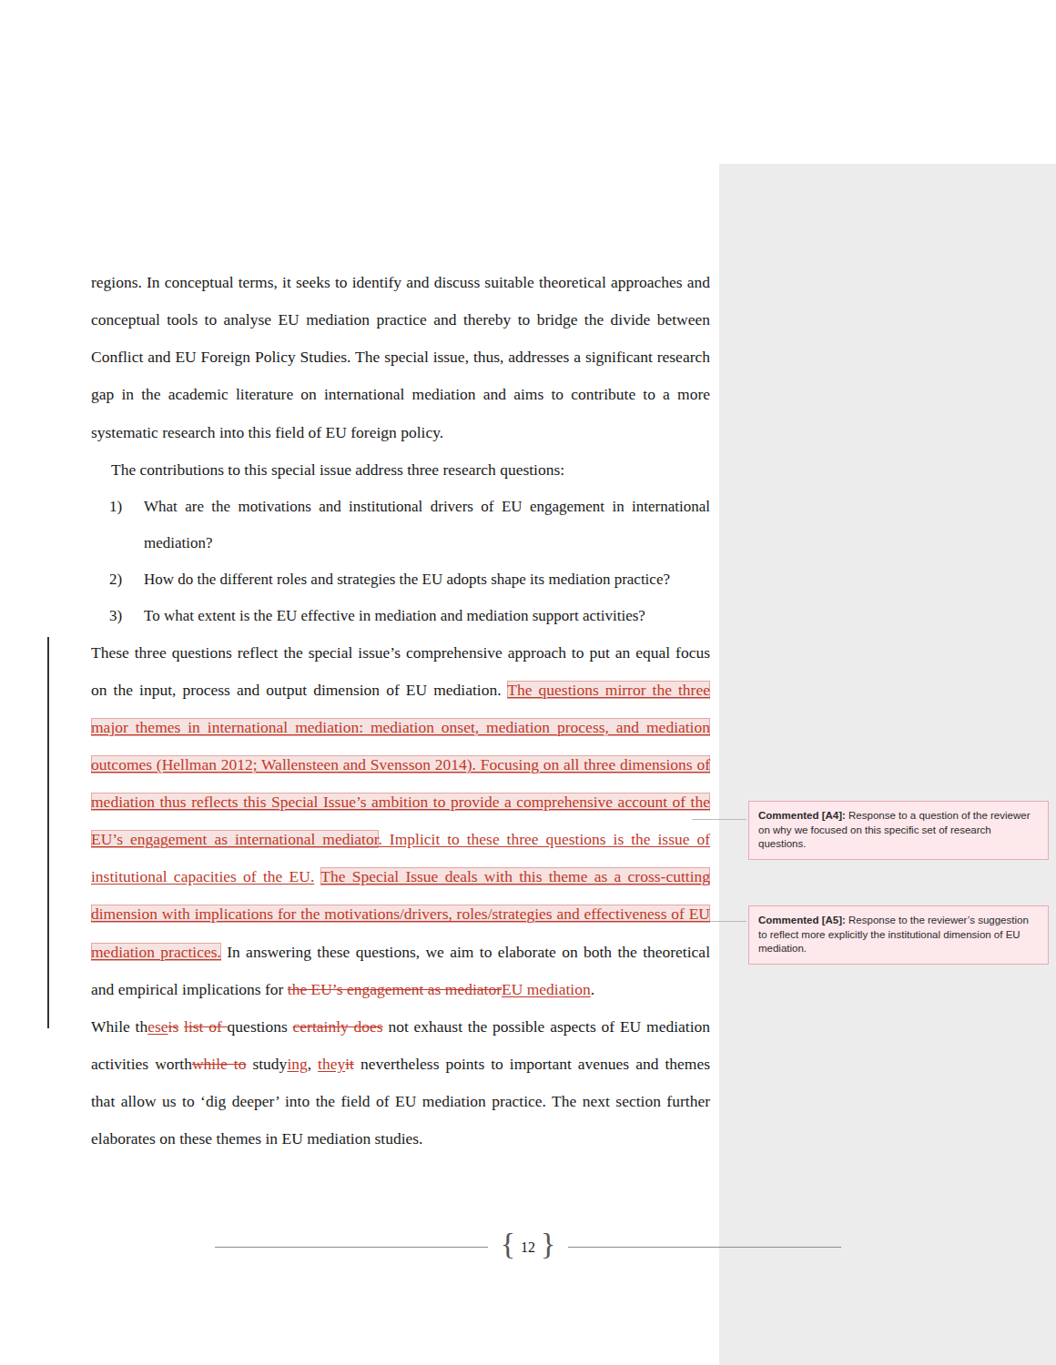regions. In conceptual terms, it seeks to identify and discuss suitable theoretical approaches and conceptual tools to analyse EU mediation practice and thereby to bridge the divide between Conflict and EU Foreign Policy Studies. The special issue, thus, addresses a significant research gap in the academic literature on international mediation and aims to contribute to a more systematic research into this field of EU foreign policy.
The contributions to this special issue address three research questions:
What are the motivations and institutional drivers of EU engagement in international mediation?
How do the different roles and strategies the EU adopts shape its mediation practice?
To what extent is the EU effective in mediation and mediation support activities?
These three questions reflect the special issue’s comprehensive approach to put an equal focus on the input, process and output dimension of EU mediation. The questions mirror the three major themes in international mediation: mediation onset, mediation process, and mediation outcomes (Hellman 2012; Wallensteen and Svensson 2014). Focusing on all three dimensions of mediation thus reflects this Special Issue’s ambition to provide a comprehensive account of the EU’s engagement as international mediator. Implicit to these three questions is the issue of institutional capacities of the EU. The Special Issue deals with this theme as a cross-cutting dimension with implications for the motivations/drivers, roles/strategies and effectiveness of EU mediation practices. In answering these questions, we aim to elaborate on both the theoretical and empirical implications for the EU’s engagement as mediator EU mediation.
While these is list of questions certainly does not exhaust the possible aspects of EU mediation activities worthwhile to studying, they it nevertheless points to important avenues and themes that allow us to ‘dig deeper’ into the field of EU mediation practice. The next section further elaborates on these themes in EU mediation studies.
Commented [A4]: Response to a question of the reviewer on why we focused on this specific set of research questions. Commented [A5]: Response to the reviewer’s suggestion to reflect more explicitly the institutional dimension of EU mediation.
{12}